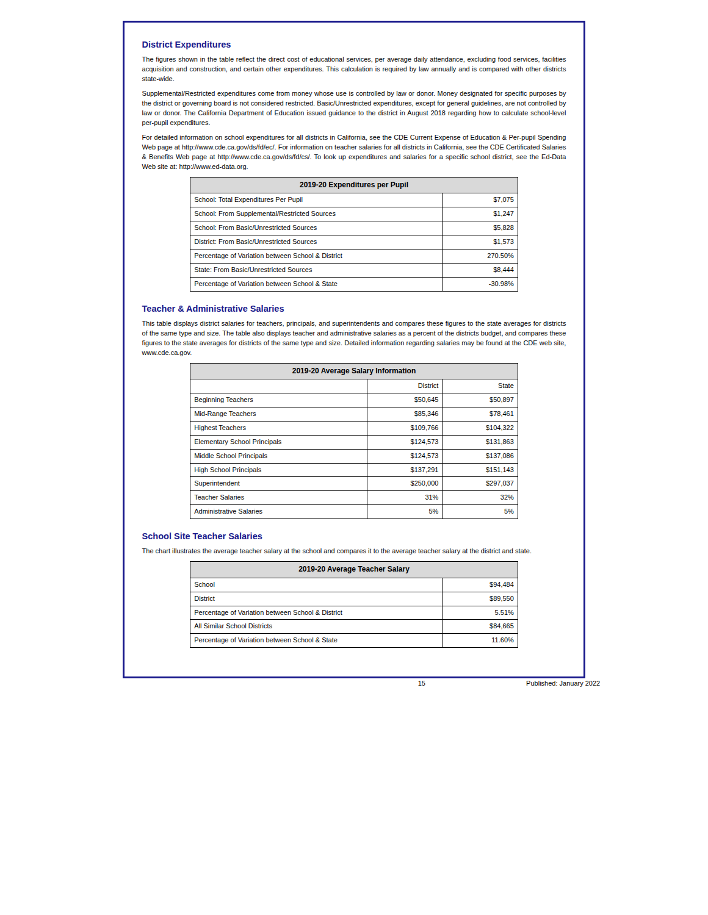District Expenditures
The figures shown in the table reflect the direct cost of educational services, per average daily attendance, excluding food services, facilities acquisition and construction, and certain other expenditures. This calculation is required by law annually and is compared with other districts state-wide.
Supplemental/Restricted expenditures come from money whose use is controlled by law or donor. Money designated for specific purposes by the district or governing board is not considered restricted. Basic/Unrestricted expenditures, except for general guidelines, are not controlled by law or donor. The California Department of Education issued guidance to the district in August 2018 regarding how to calculate school-level per-pupil expenditures.
For detailed information on school expenditures for all districts in California, see the CDE Current Expense of Education & Per-pupil Spending Web page at http://www.cde.ca.gov/ds/fd/ec/. For information on teacher salaries for all districts in California, see the CDE Certificated Salaries & Benefits Web page at http://www.cde.ca.gov/ds/fd/cs/. To look up expenditures and salaries for a specific school district, see the Ed-Data Web site at: http://www.ed-data.org.
2019-20 Expenditures per Pupil
| School: Total Expenditures Per Pupil | $7,075 |
| School: From Supplemental/Restricted Sources | $1,247 |
| School: From Basic/Unrestricted Sources | $5,828 |
| District: From Basic/Unrestricted Sources | $1,573 |
| Percentage of Variation between School & District | 270.50% |
| State: From Basic/Unrestricted Sources | $8,444 |
| Percentage of Variation between School & State | -30.98% |
Teacher & Administrative Salaries
This table displays district salaries for teachers, principals, and superintendents and compares these figures to the state averages for districts of the same type and size. The table also displays teacher and administrative salaries as a percent of the districts budget, and compares these figures to the state averages for districts of the same type and size. Detailed information regarding salaries may be found at the CDE web site, www.cde.ca.gov.
2019-20 Average Salary Information
| | District | State |
| --- | --- | --- |
| Beginning Teachers | $50,645 | $50,897 |
| Mid-Range Teachers | $85,346 | $78,461 |
| Highest Teachers | $109,766 | $104,322 |
| Elementary School Principals | $124,573 | $131,863 |
| Middle School Principals | $124,573 | $137,086 |
| High School Principals | $137,291 | $151,143 |
| Superintendent | $250,000 | $297,037 |
| Teacher Salaries | 31% | 32% |
| Administrative Salaries | 5% | 5% |
School Site Teacher Salaries
The chart illustrates the average teacher salary at the school and compares it to the average teacher salary at the district and state.
2019-20 Average Teacher Salary
| School | $94,484 |
| District | $89,550 |
| Percentage of Variation between School & District | 5.51% |
| All Similar School Districts | $84,665 |
| Percentage of Variation between School & State | 11.60% |
15
Published: January 2022